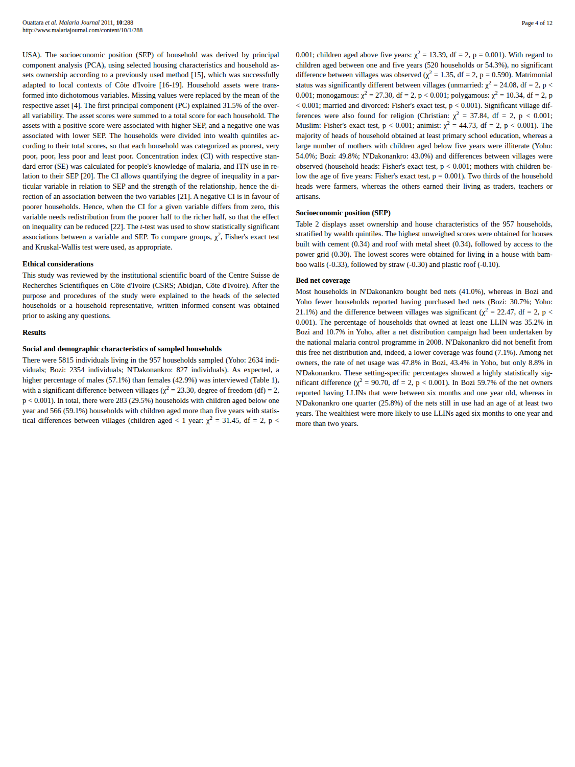Ouattara et al. Malaria Journal 2011, 10:288
http://www.malariajournal.com/content/10/1/288
Page 4 of 12
USA). The socioeconomic position (SEP) of household was derived by principal component analysis (PCA), using selected housing characteristics and household assets ownership according to a previously used method [15], which was successfully adapted to local contexts of Côte d'Ivoire [16-19]. Household assets were transformed into dichotomous variables. Missing values were replaced by the mean of the respective asset [4]. The first principal component (PC) explained 31.5% of the overall variability. The asset scores were summed to a total score for each household. The assets with a positive score were associated with higher SEP, and a negative one was associated with lower SEP. The households were divided into wealth quintiles according to their total scores, so that each household was categorized as poorest, very poor, poor, less poor and least poor. Concentration index (CI) with respective standard error (SE) was calculated for people's knowledge of malaria, and ITN use in relation to their SEP [20]. The CI allows quantifying the degree of inequality in a particular variable in relation to SEP and the strength of the relationship, hence the direction of an association between the two variables [21]. A negative CI is in favour of poorer households. Hence, when the CI for a given variable differs from zero, this variable needs redistribution from the poorer half to the richer half, so that the effect on inequality can be reduced [22]. The t-test was used to show statistically significant associations between a variable and SEP. To compare groups, χ2, Fisher's exact test and Kruskal-Wallis test were used, as appropriate.
Ethical considerations
This study was reviewed by the institutional scientific board of the Centre Suisse de Recherches Scientifiques en Côte d'Ivoire (CSRS; Abidjan, Côte d'Ivoire). After the purpose and procedures of the study were explained to the heads of the selected households or a household representative, written informed consent was obtained prior to asking any questions.
Results
Social and demographic characteristics of sampled households
There were 5815 individuals living in the 957 households sampled (Yoho: 2634 individuals; Bozi: 2354 individuals; N'Dakonankro: 827 individuals). As expected, a higher percentage of males (57.1%) than females (42.9%) was interviewed (Table 1), with a significant difference between villages (χ2 = 23.30, degree of freedom (df) = 2, p < 0.001). In total, there were 283 (29.5%) households with children aged below one year and 566 (59.1%) households with children aged more than five years with statistical differences between villages (children aged < 1 year: χ2 = 31.45, df = 2, p < 0.001; children aged above five years: χ2 = 13.39, df = 2, p = 0.001). With regard to children aged between one and five years (520 households or 54.3%), no significant difference between villages was observed (χ2 = 1.35, df = 2, p = 0.590). Matrimonial status was significantly different between villages (unmarried: χ2 = 24.08, df = 2, p < 0.001; monogamous: χ2 = 27.30, df = 2, p < 0.001; polygamous: χ2 = 10.34, df = 2, p < 0.001; married and divorced: Fisher's exact test, p < 0.001). Significant village differences were also found for religion (Christian: χ2 = 37.84, df = 2, p < 0.001; Muslim: Fisher's exact test, p < 0.001; animist: χ2 = 44.73, df = 2, p < 0.001). The majority of heads of household obtained at least primary school education, whereas a large number of mothers with children aged below five years were illiterate (Yoho: 54.0%; Bozi: 49.8%; N'Dakonankro: 43.0%) and differences between villages were observed (household heads: Fisher's exact test, p < 0.001; mothers with children below the age of five years: Fisher's exact test, p = 0.001). Two thirds of the household heads were farmers, whereas the others earned their living as traders, teachers or artisans.
Socioeconomic position (SEP)
Table 2 displays asset ownership and house characteristics of the 957 households, stratified by wealth quintiles. The highest unweighed scores were obtained for houses built with cement (0.34) and roof with metal sheet (0.34), followed by access to the power grid (0.30). The lowest scores were obtained for living in a house with bamboo walls (-0.33), followed by straw (-0.30) and plastic roof (-0.10).
Bed net coverage
Most households in N'Dakonankro bought bed nets (41.0%), whereas in Bozi and Yoho fewer households reported having purchased bed nets (Bozi: 30.7%; Yoho: 21.1%) and the difference between villages was significant (χ2 = 22.47, df = 2, p < 0.001). The percentage of households that owned at least one LLIN was 35.2% in Bozi and 10.7% in Yoho, after a net distribution campaign had been undertaken by the national malaria control programme in 2008. N'Dakonankro did not benefit from this free net distribution and, indeed, a lower coverage was found (7.1%). Among net owners, the rate of net usage was 47.8% in Bozi, 43.4% in Yoho, but only 8.8% in N'Dakonankro. These setting-specific percentages showed a highly statistically significant difference (χ2 = 90.70, df = 2, p < 0.001). In Bozi 59.7% of the net owners reported having LLINs that were between six months and one year old, whereas in N'Dakonankro one quarter (25.8%) of the nets still in use had an age of at least two years. The wealthiest were more likely to use LLINs aged six months to one year and more than two years.